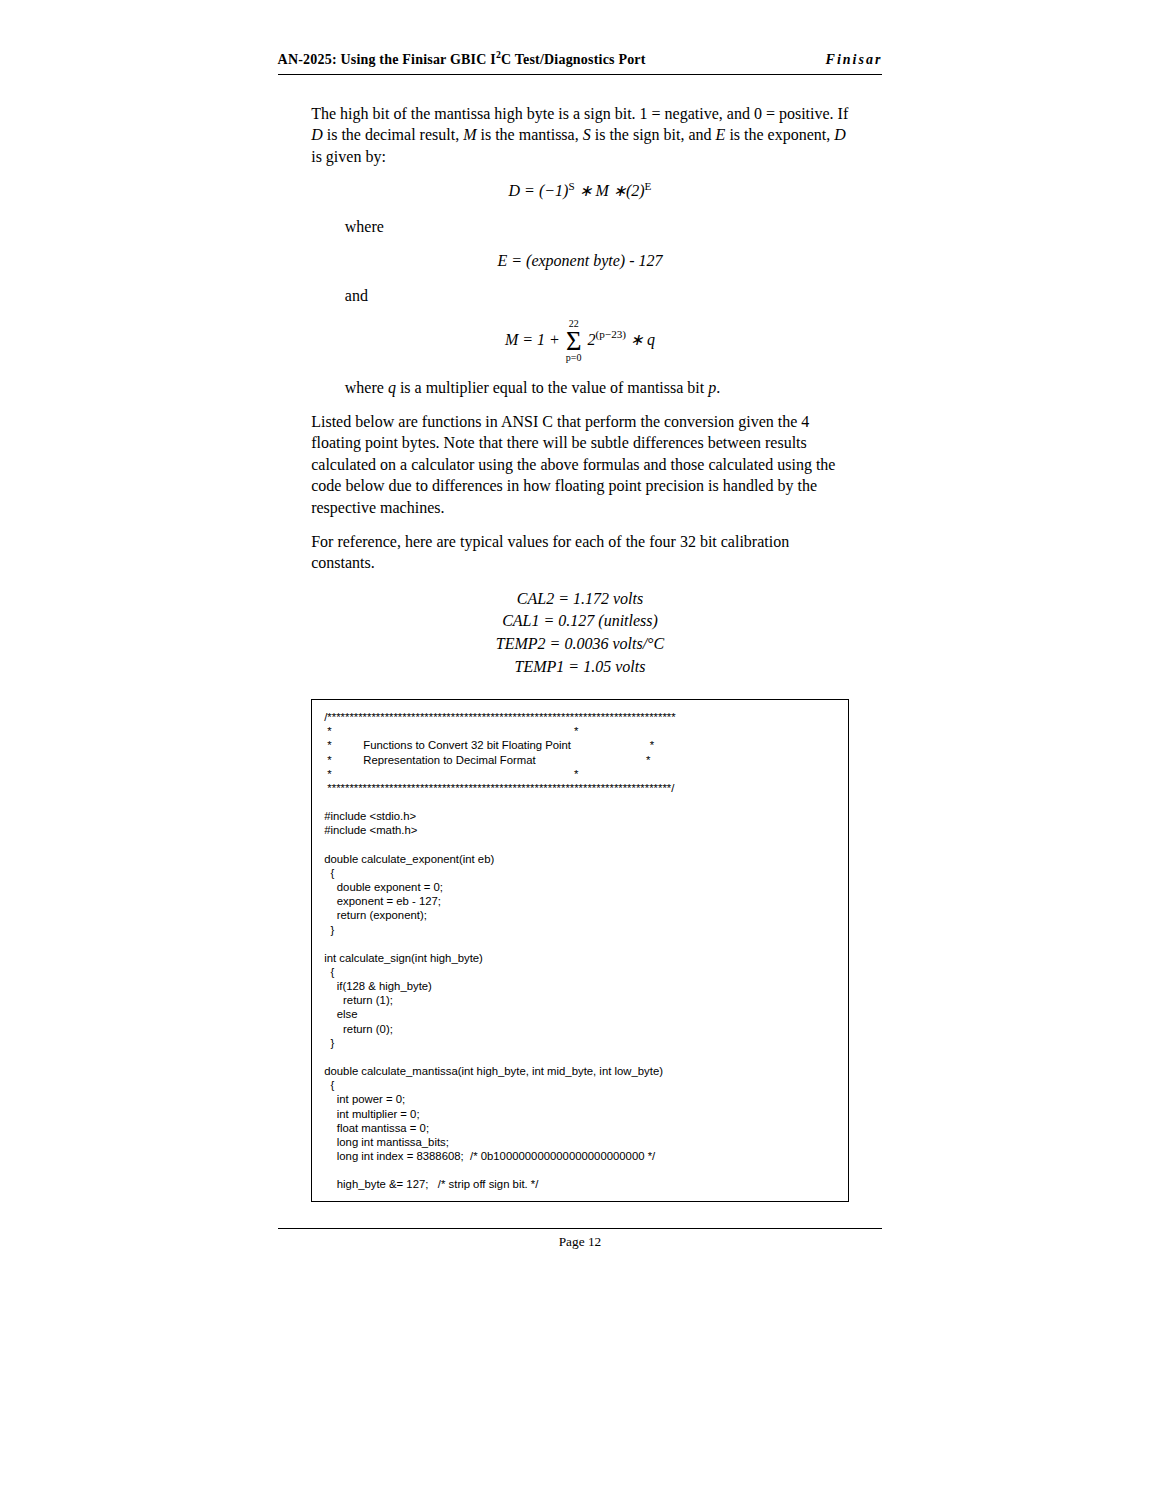AN-2025: Using the Finisar GBIC I2C Test/Diagnostics Port Finisar
The high bit of the mantissa high byte is a sign bit. 1 = negative, and 0 = positive. If D is the decimal result, M is the mantissa, S is the sign bit, and E is the exponent, D is given by:
D = (−1)S ∗ M ∗(2)E
where
E = (exponent byte) - 127
and
M = 1 + 22 Σ p=0 2(p−23) ∗ q
where q is a multiplier equal to the value of mantissa bit p.
Listed below are functions in ANSI C that perform the conversion given the 4 floating point bytes. Note that there will be subtle differences between results calculated on a calculator using the above formulas and those calculated using the code below due to differences in how floating point precision is handled by the respective machines.
For reference, here are typical values for each of the four 32 bit calibration constants.
CAL2 = 1.172 volts
CAL1 = 0.127 (unitless)
TEMP2 = 0.0036 volts/°C
TEMP1 = 1.05 volts
/******************************************************************************* * * * Functions to Convert 32 bit Floating Point * * Representation to Decimal Format * * * ******************************************************************************/ #include <stdio.h> #include <math.h> double calculate_exponent(int eb) { double exponent = 0; exponent = eb - 127; return (exponent); } int calculate_sign(int high_byte) { if(128 & high_byte) return (1); else return (0); } double calculate_mantissa(int high_byte, int mid_byte, int low_byte) { int power = 0; int multiplier = 0; float mantissa = 0; long int mantissa_bits; long int index = 8388608; /* 0b100000000000000000000000 */ high_byte &= 127; /* strip off sign bit. */
Page 12